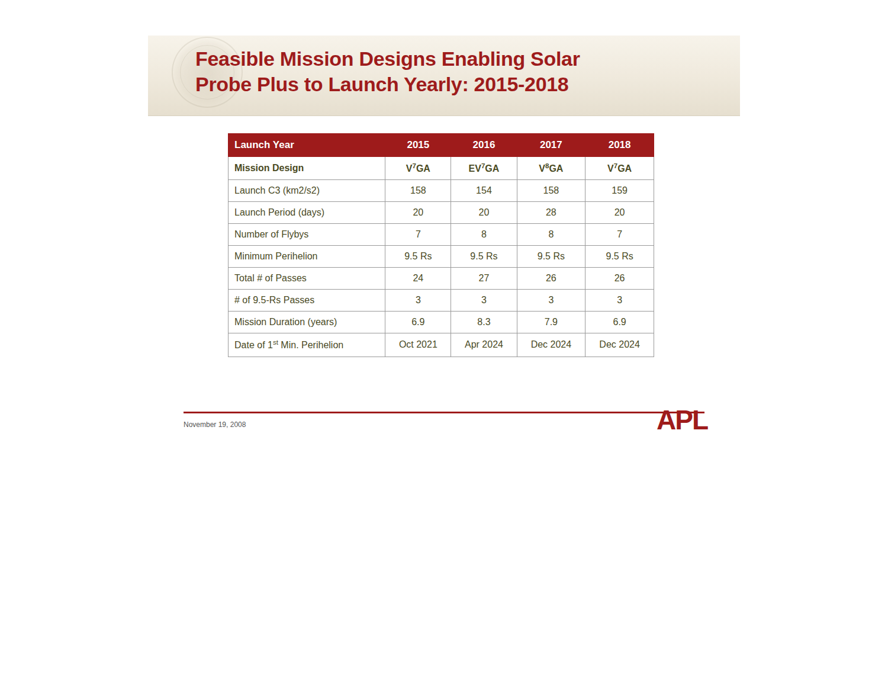Feasible Mission Designs Enabling Solar
Probe Plus to Launch Yearly: 2015-2018
| Launch Year | 2015 | 2016 | 2017 | 2018 |
| --- | --- | --- | --- | --- |
| Mission Design | V 7 GA | EV 7 GA | V 8 GA | V 7 GA |
| Launch C3 (km2/s2) | 158 | 154 | 158 | 159 |
| Launch Period (days) | 20 | 20 | 28 | 20 |
| Number of Flybys | 7 | 8 | 8 | 7 |
| Minimum Perihelion | 9.5 Rs | 9.5 Rs | 9.5 Rs | 9.5 Rs |
| Total # of Passes | 24 | 27 | 26 | 26 |
| # of 9.5-Rs Passes | 3 | 3 | 3 | 3 |
| Mission Duration (years) | 6.9 | 8.3 | 7.9 | 6.9 |
| Date of 1 st Min. Perihelion | Oct 2021 | Apr 2024 | Dec 2024 | Dec 2024 |
November 19, 2008
APL